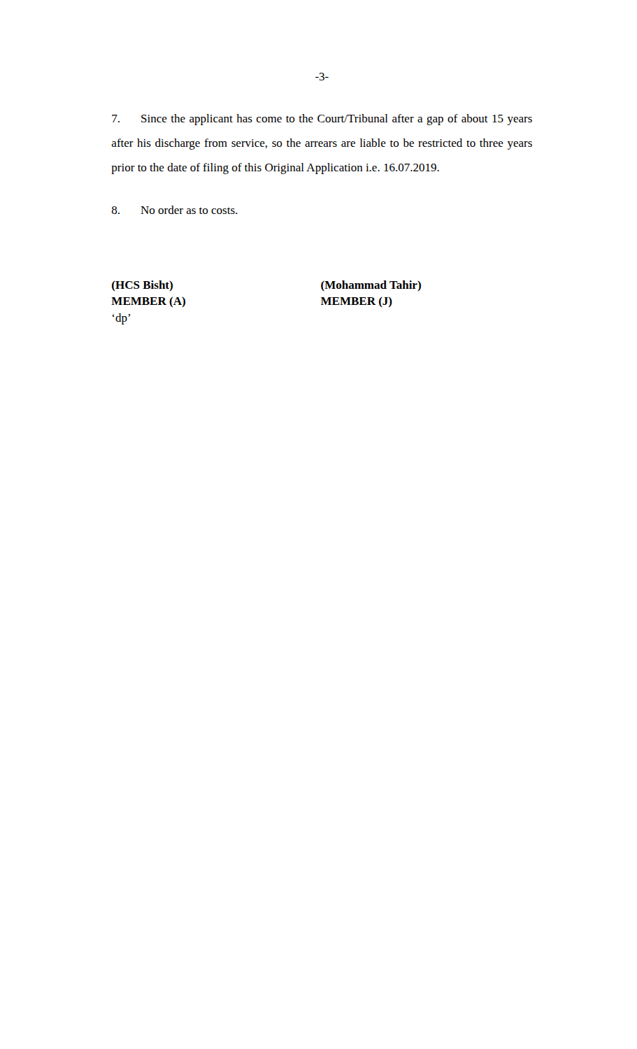-3-
7. Since the applicant has come to the Court/Tribunal after a gap of about 15 years after his discharge from service, so the arrears are liable to be restricted to three years prior to the date of filing of this Original Application i.e. 16.07.2019.
8. No order as to costs.
(HCS Bisht)
(Mohammad Tahir)
MEMBER (A)
MEMBER (J)
‘dp’